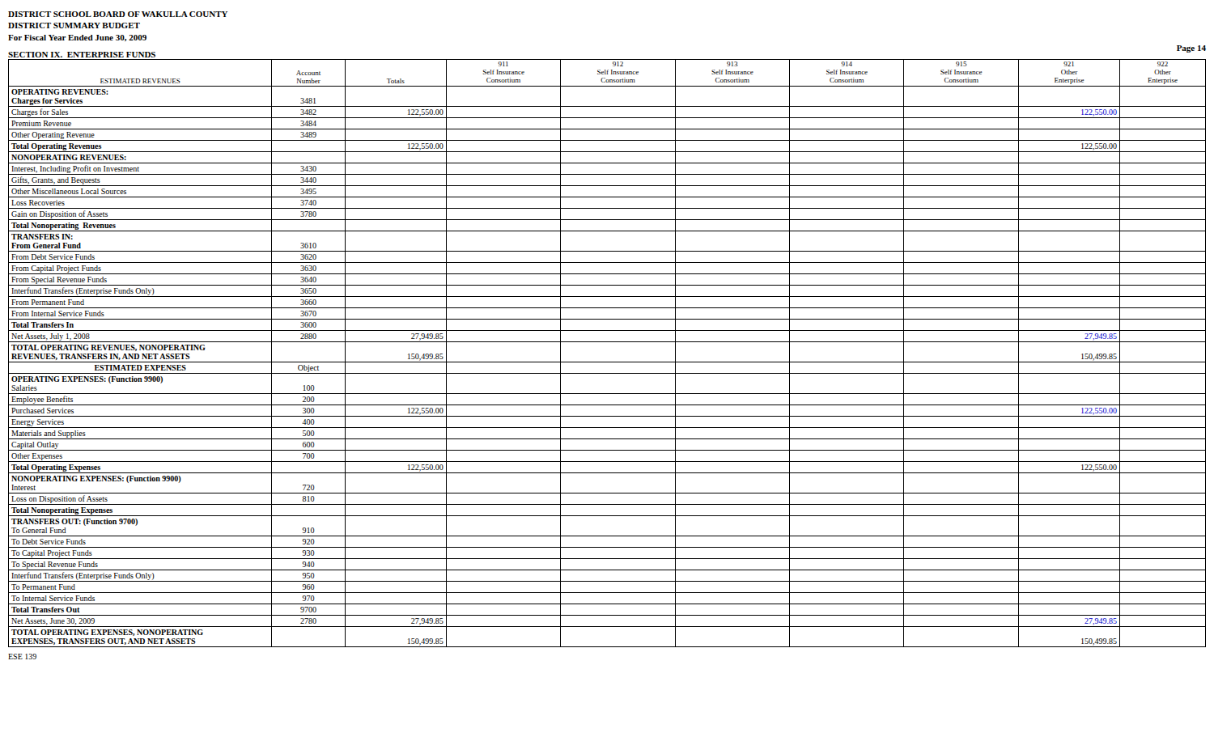DISTRICT SCHOOL BOARD OF WAKULLA COUNTY
DISTRICT SUMMARY BUDGET
For Fiscal Year Ended June 30, 2009
SECTION IX. ENTERPRISE FUNDS Page 14
| ESTIMATED REVENUES | Account Number | Totals | 911 Self Insurance Consortium | 912 Self Insurance Consortium | 913 Self Insurance Consortium | 914 Self Insurance Consortium | 915 Self Insurance Consortium | 921 Other Enterprise | 922 Other Enterprise |
| --- | --- | --- | --- | --- | --- | --- | --- | --- | --- |
| OPERATING REVENUES: Charges for Services | 3481 | | | | | | | | |
| Charges for Sales | 3482 | 122,550.00 | | | | | | 122,550.00 | |
| Premium Revenue | 3484 | | | | | | | | |
| Other Operating Revenue | 3489 | | | | | | | | |
| Total Operating Revenues | | 122,550.00 | | | | | | 122,550.00 | |
| NONOPERATING REVENUES: | | | | | | | | | |
| Interest, Including Profit on Investment | 3430 | | | | | | | | |
| Gifts, Grants, and Bequests | 3440 | | | | | | | | |
| Other Miscellaneous Local Sources | 3495 | | | | | | | | |
| Loss Recoveries | 3740 | | | | | | | | |
| Gain on Disposition of Assets | 3780 | | | | | | | | |
| Total Nonoperating Revenues | | | | | | | | | |
| TRANSFERS IN: From General Fund | 3610 | | | | | | | | |
| From Debt Service Funds | 3620 | | | | | | | | |
| From Capital Project Funds | 3630 | | | | | | | | |
| From Special Revenue Funds | 3640 | | | | | | | | |
| Interfund Transfers (Enterprise Funds Only) | 3650 | | | | | | | | |
| From Permanent Fund | 3660 | | | | | | | | |
| From Internal Service Funds | 3670 | | | | | | | | |
| Total Transfers In | 3600 | | | | | | | | |
| Net Assets, July 1, 2008 | 2880 | 27,949.85 | | | | | | 27,949.85 | |
| TOTAL OPERATING REVENUES, NONOPERATING REVENUES, TRANSFERS IN, AND NET ASSETS | | 150,499.85 | | | | | | 150,499.85 | |
| ESTIMATED EXPENSES | Object | | | | | | | | |
| OPERATING EXPENSES: (Function 9900) Salaries | 100 | | | | | | | | |
| Employee Benefits | 200 | | | | | | | | |
| Purchased Services | 300 | 122,550.00 | | | | | | 122,550.00 | |
| Energy Services | 400 | | | | | | | | |
| Materials and Supplies | 500 | | | | | | | | |
| Capital Outlay | 600 | | | | | | | | |
| Other Expenses | 700 | | | | | | | | |
| Total Operating Expenses | | 122,550.00 | | | | | | 122,550.00 | |
| NONOPERATING EXPENSES: (Function 9900) Interest | 720 | | | | | | | | |
| Loss on Disposition of Assets | 810 | | | | | | | | |
| Total Nonoperating Expenses | | | | | | | | | |
| TRANSFERS OUT: (Function 9700) To General Fund | 910 | | | | | | | | |
| To Debt Service Funds | 920 | | | | | | | | |
| To Capital Project Funds | 930 | | | | | | | | |
| To Special Revenue Funds | 940 | | | | | | | | |
| Interfund Transfers (Enterprise Funds Only) | 950 | | | | | | | | |
| To Permanent Fund | 960 | | | | | | | | |
| To Internal Service Funds | 970 | | | | | | | | |
| Total Transfers Out | 9700 | | | | | | | | |
| Net Assets, June 30, 2009 | 2780 | 27,949.85 | | | | | | 27,949.85 | |
| TOTAL OPERATING EXPENSES, NONOPERATING EXPENSES, TRANSFERS OUT, AND NET ASSETS | | 150,499.85 | | | | | | 150,499.85 | |
ESE 139